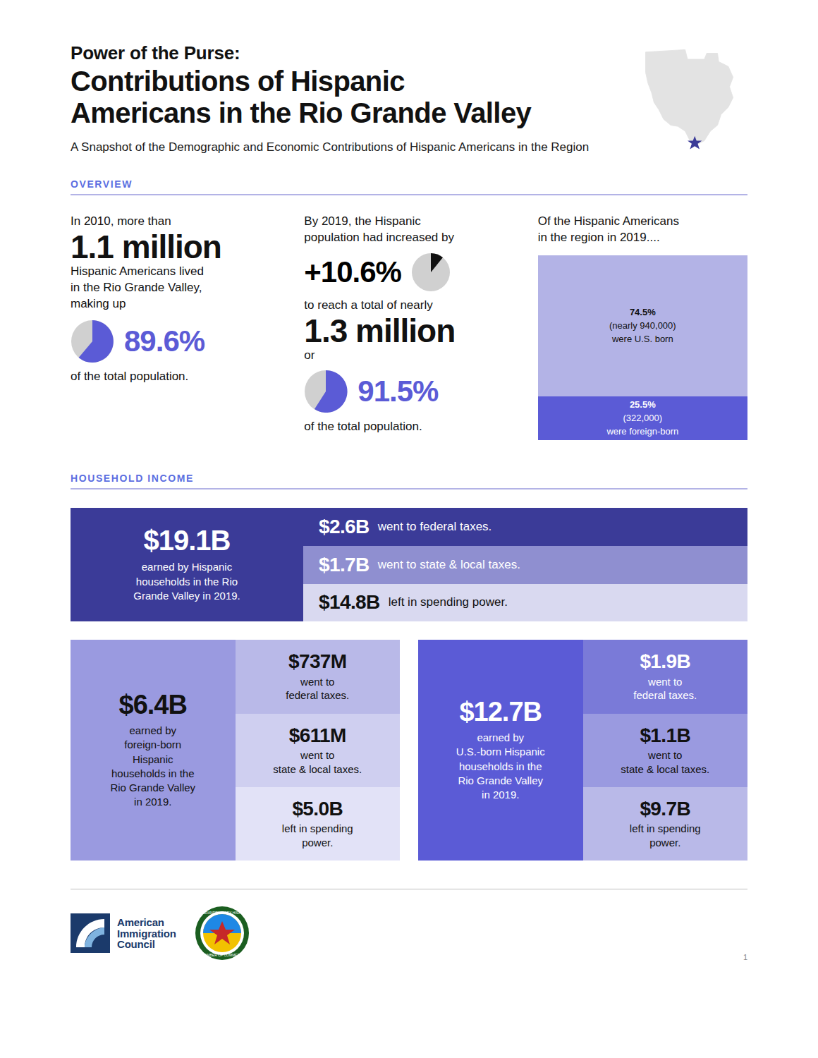Power of the Purse:
Contributions of Hispanic
Americans in the Rio Grande Valley
A Snapshot of the Demographic and Economic Contributions of Hispanic Americans in the Region
OVERVIEW
In 2010, more than
1.1 million
Hispanic Americans lived
in the Rio Grande Valley,
making up
89.6%
of the total population.
By 2019, the Hispanic
population had increased by
+10.6%
to reach a total of nearly
1.3 million
or
91.5%
of the total population.
Of the Hispanic Americans
in the region in 2019....
74.5%
(nearly 940,000)
were U.S. born
25.5%
(322,000)
were foreign-born
HOUSEHOLD INCOME
$19.1B
earned by Hispanic
households in the Rio
Grande Valley in 2019.
$2.6B went to federal taxes.
$1.7B went to state & local taxes.
$14.8B left in spending power.
$6.4B
earned by
foreign-born
Hispanic
households in the
Rio Grande Valley
in 2019.
$737M
went to
federal taxes.
$611M
went to
state & local taxes.
$5.0B
left in spending
power.
$12.7B
earned by
U.S.-born Hispanic
households in the
Rio Grande Valley
in 2019.
$1.9B
went to
federal taxes.
$1.1B
went to
state & local taxes.
$9.7B
left in spending
power.
American
Immigration
Council
RIO GRANDE VALLEY HISPANIC CHAMBER OF COMMERCE 1